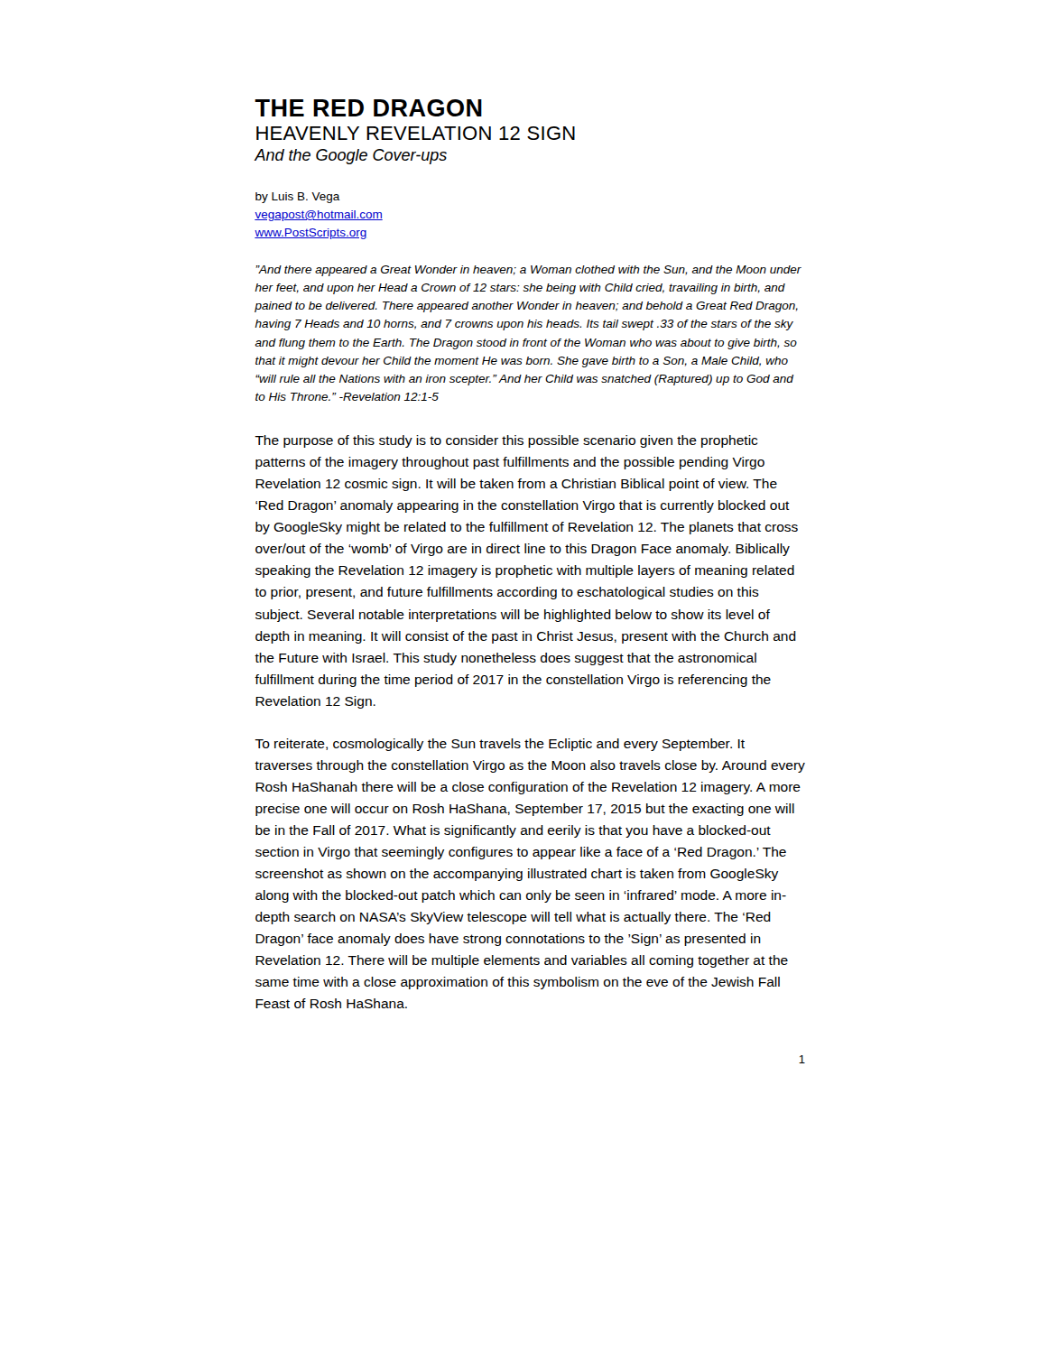THE RED DRAGON
HEAVENLY REVELATION 12 SIGN
And the Google Cover-ups
by Luis B. Vega
vegapost@hotmail.com
www.PostScripts.org
”And there appeared a Great Wonder in heaven; a Woman clothed with the Sun, and the Moon under her feet, and upon her Head a Crown of 12 stars: she being with Child cried, travailing in birth, and pained to be delivered. There appeared another Wonder in heaven; and behold a Great Red Dragon, having 7 Heads and 10 horns, and 7 crowns upon his heads. Its tail swept .33 of the stars of the sky and flung them to the Earth. The Dragon stood in front of the Woman who was about to give birth, so that it might devour her Child the moment He was born. She gave birth to a Son, a Male Child, who “will rule all the Nations with an iron scepter.” And her Child was snatched (Raptured) up to God and to His Throne.” -Revelation 12:1-5
The purpose of this study is to consider this possible scenario given the prophetic patterns of the imagery throughout past fulfillments and the possible pending Virgo Revelation 12 cosmic sign. It will be taken from a Christian Biblical point of view. The ‘Red Dragon’ anomaly appearing in the constellation Virgo that is currently blocked out by GoogleSky might be related to the fulfillment of Revelation 12. The planets that cross over/out of the ‘womb’ of Virgo are in direct line to this Dragon Face anomaly. Biblically speaking the Revelation 12 imagery is prophetic with multiple layers of meaning related to prior, present, and future fulfillments according to eschatological studies on this subject. Several notable interpretations will be highlighted below to show its level of depth in meaning. It will consist of the past in Christ Jesus, present with the Church and the Future with Israel. This study nonetheless does suggest that the astronomical fulfillment during the time period of 2017 in the constellation Virgo is referencing the Revelation 12 Sign.
To reiterate, cosmologically the Sun travels the Ecliptic and every September. It traverses through the constellation Virgo as the Moon also travels close by. Around every Rosh HaShanah there will be a close configuration of the Revelation 12 imagery. A more precise one will occur on Rosh HaShana, September 17, 2015 but the exacting one will be in the Fall of 2017. What is significantly and eerily is that you have a blocked-out section in Virgo that seemingly configures to appear like a face of a ‘Red Dragon.’ The screenshot as shown on the accompanying illustrated chart is taken from GoogleSky along with the blocked-out patch which can only be seen in ‘infrared’ mode. A more in-depth search on NASA’s SkyView telescope will tell what is actually there. The ‘Red Dragon’ face anomaly does have strong connotations to the ’Sign’ as presented in Revelation 12. There will be multiple elements and variables all coming together at the same time with a close approximation of this symbolism on the eve of the Jewish Fall Feast of Rosh HaShana.
1